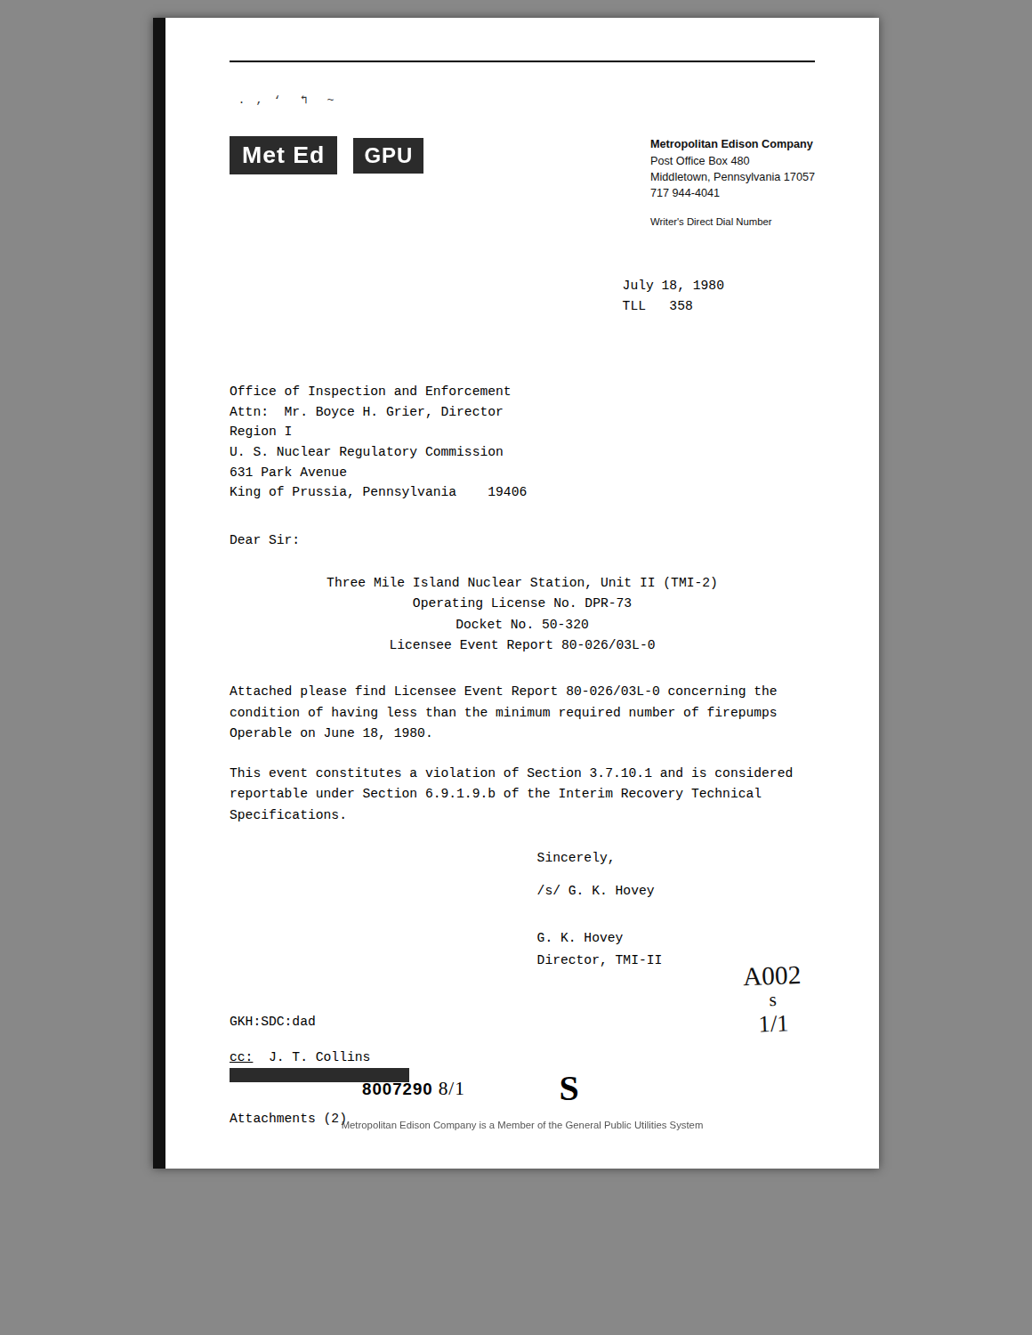. , ‘ ↰ ~
Met Ed
GPU
Metropolitan Edison Company
Post Office Box 480
Middletown, Pennsylvania 17057
717 944-4041
Writer's Direct Dial Number
July 18, 1980
TLL 358
Office of Inspection and Enforcement
Attn: Mr. Boyce H. Grier, Director
Region I
U. S. Nuclear Regulatory Commission
631 Park Avenue
King of Prussia, Pennsylvania 19406
Dear Sir:
Three Mile Island Nuclear Station, Unit II (TMI-2)
Operating License No. DPR-73
Docket No. 50-320
Licensee Event Report 80-026/03L-0
Attached please find Licensee Event Report 80-026/03L-0 concerning the condition of having less than the minimum required number of firepumps Operable on June 18, 1980.
This event constitutes a violation of Section 3.7.10.1 and is considered reportable under Section 6.9.1.9.b of the Interim Recovery Technical Specifications.
Sincerely,
/s/ G. K. Hovey
G. K. Hovey
Director, TMI-II
GKH:SDC:dad
cc: J. T. Collins
Attachments (2)
A002 s 1/1
80072908/1 S
Metropolitan Edison Company is a Member of the General Public Utilities System